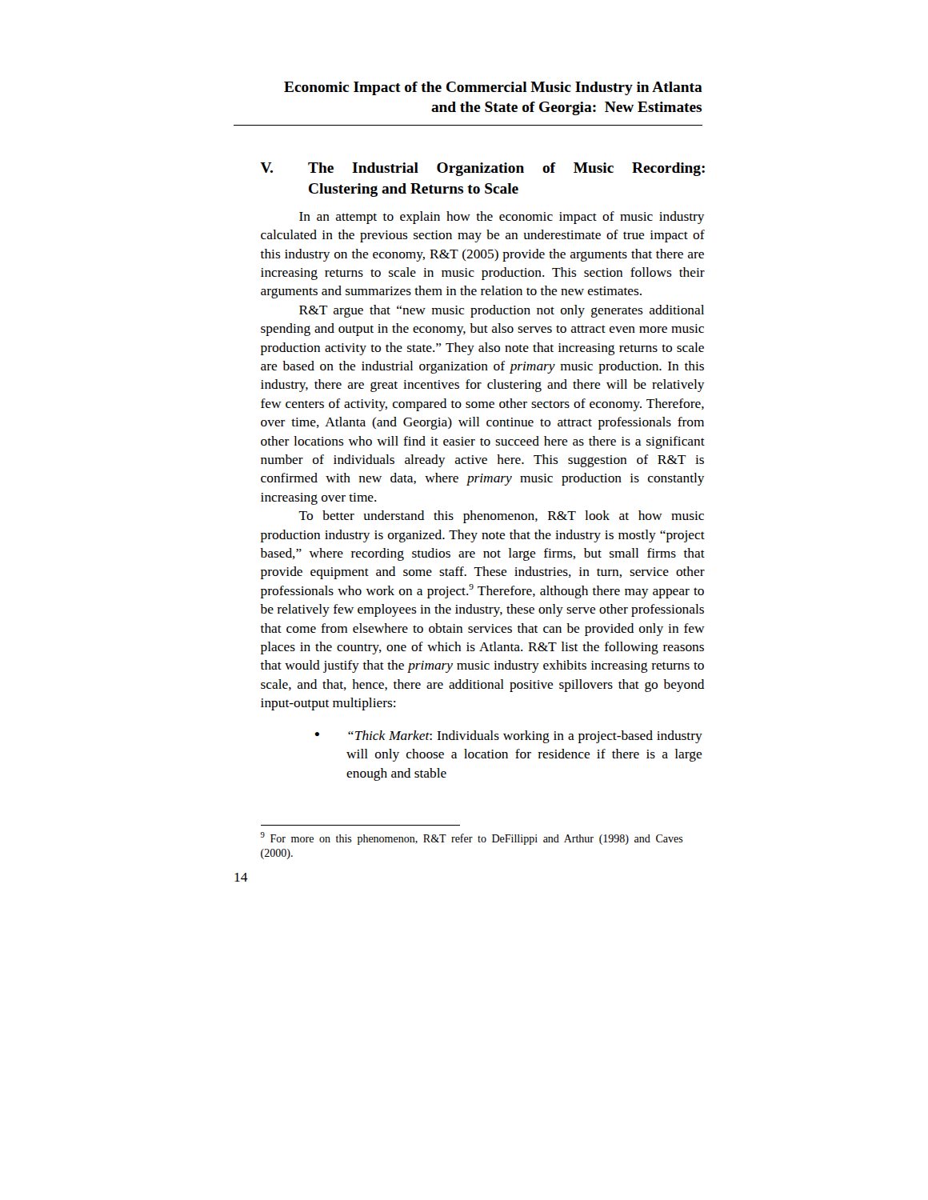Economic Impact of the Commercial Music Industry in Atlanta
and the State of Georgia: New Estimates
V. The Industrial Organization of Music Recording: Clustering and Returns to Scale
In an attempt to explain how the economic impact of music industry calculated in the previous section may be an underestimate of true impact of this industry on the economy, R&T (2005) provide the arguments that there are increasing returns to scale in music production. This section follows their arguments and summarizes them in the relation to the new estimates.
R&T argue that “new music production not only generates additional spending and output in the economy, but also serves to attract even more music production activity to the state.” They also note that increasing returns to scale are based on the industrial organization of primary music production. In this industry, there are great incentives for clustering and there will be relatively few centers of activity, compared to some other sectors of economy. Therefore, over time, Atlanta (and Georgia) will continue to attract professionals from other locations who will find it easier to succeed here as there is a significant number of individuals already active here. This suggestion of R&T is confirmed with new data, where primary music production is constantly increasing over time.
To better understand this phenomenon, R&T look at how music production industry is organized. They note that the industry is mostly “project based,” where recording studios are not large firms, but small firms that provide equipment and some staff. These industries, in turn, service other professionals who work on a project.9 Therefore, although there may appear to be relatively few employees in the industry, these only serve other professionals that come from elsewhere to obtain services that can be provided only in few places in the country, one of which is Atlanta. R&T list the following reasons that would justify that the primary music industry exhibits increasing returns to scale, and that, hence, there are additional positive spillovers that go beyond input-output multipliers:
“Thick Market: Individuals working in a project-based industry will only choose a location for residence if there is a large enough and stable
9 For more on this phenomenon, R&T refer to DeFillippi and Arthur (1998) and Caves (2000).
14